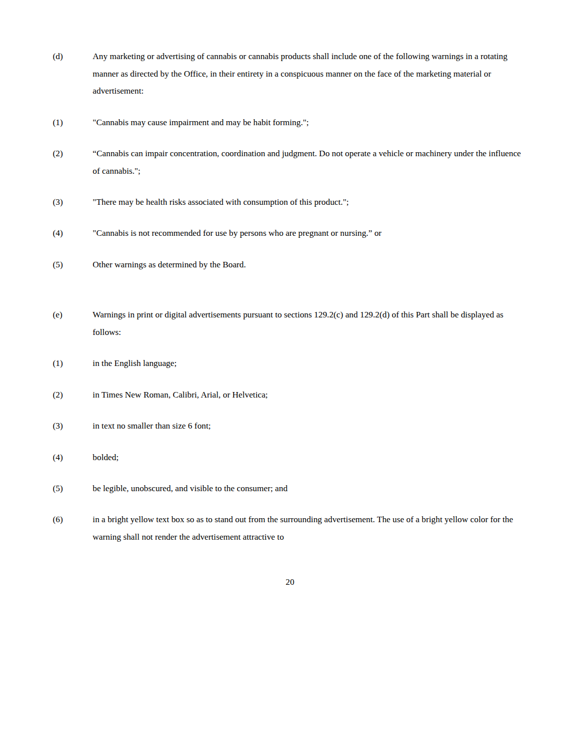(d)
Any marketing or advertising of cannabis or cannabis products shall include one of the following warnings in a rotating manner as directed by the Office, in their entirety in a conspicuous manner on the face of the marketing material or advertisement:
(1)
"Cannabis may cause impairment and may be habit forming.";
(2)
“Cannabis can impair concentration, coordination and judgment. Do not operate a vehicle or machinery under the influence of cannabis.";
(3)
"There may be health risks associated with consumption of this product.";
(4)
"Cannabis is not recommended for use by persons who are pregnant or nursing.” or
(5)
Other warnings as determined by the Board.
(e)
Warnings in print or digital advertisements pursuant to sections 129.2(c) and 129.2(d) of this Part shall be displayed as follows:
(1)
in the English language;
(2)
in Times New Roman, Calibri, Arial, or Helvetica;
(3)
in text no smaller than size 6 font;
(4)
bolded;
(5)
be legible, unobscured, and visible to the consumer; and
(6)
in a bright yellow text box so as to stand out from the surrounding advertisement. The use of a bright yellow color for the warning shall not render the advertisement attractive to
20